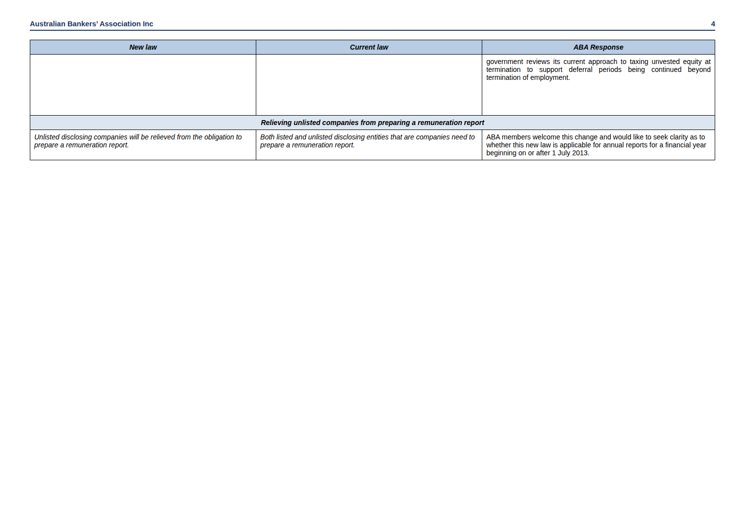Australian Bankers’ Association Inc 4
| New law | Current law | ABA Response |
| --- | --- | --- |
| | | government reviews its current approach to taxing unvested equity at termination to support deferral periods being continued beyond termination of employment. |
| Relieving unlisted companies from preparing a remuneration report |
| Unlisted disclosing companies will be relieved from the obligation to prepare a remuneration report. | Both listed and unlisted disclosing entities that are companies need to prepare a remuneration report. | ABA members welcome this change and would like to seek clarity as to whether this new law is applicable for annual reports for a financial year beginning on or after 1 July 2013. |